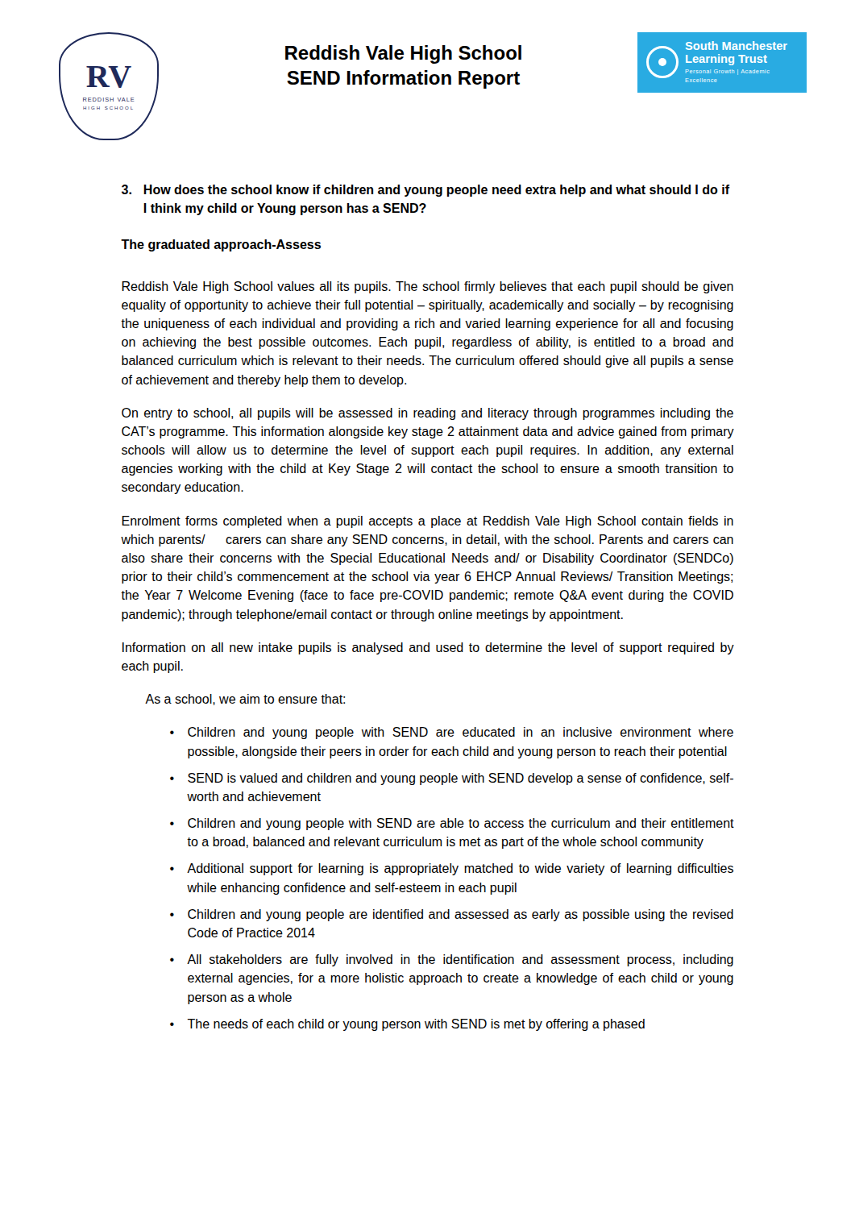RV
Reddish Vale
High School
Reddish Vale High School
SEND Information Report
South Manchester
Learning Trust
Personal Growth | Academic Excellence
3. How does the school know if children and young people need extra help and what should I do if I think my child or Young person has a SEND?
The graduated approach-Assess
Reddish Vale High School values all its pupils. The school firmly believes that each pupil should be given equality of opportunity to achieve their full potential – spiritually, academically and socially – by recognising the uniqueness of each individual and providing a rich and varied learning experience for all and focusing on achieving the best possible outcomes. Each pupil, regardless of ability, is entitled to a broad and balanced curriculum which is relevant to their needs. The curriculum offered should give all pupils a sense of achievement and thereby help them to develop.
On entry to school, all pupils will be assessed in reading and literacy through programmes including the CAT’s programme. This information alongside key stage 2 attainment data and advice gained from primary schools will allow us to determine the level of support each pupil requires. In addition, any external agencies working with the child at Key Stage 2 will contact the school to ensure a smooth transition to secondary education.
Enrolment forms completed when a pupil accepts a place at Reddish Vale High School contain fields in which parents/ carers can share any SEND concerns, in detail, with the school. Parents and carers can also share their concerns with the Special Educational Needs and/ or Disability Coordinator (SENDCo) prior to their child’s commencement at the school via year 6 EHCP Annual Reviews/ Transition Meetings; the Year 7 Welcome Evening (face to face pre-COVID pandemic; remote Q&A event during the COVID pandemic); through telephone/email contact or through online meetings by appointment.
Information on all new intake pupils is analysed and used to determine the level of support required by each pupil.
As a school, we aim to ensure that:
Children and young people with SEND are educated in an inclusive environment where possible, alongside their peers in order for each child and young person to reach their potential
SEND is valued and children and young people with SEND develop a sense of confidence, self-worth and achievement
Children and young people with SEND are able to access the curriculum and their entitlement to a broad, balanced and relevant curriculum is met as part of the whole school community
Additional support for learning is appropriately matched to wide variety of learning difficulties while enhancing confidence and self-esteem in each pupil
Children and young people are identified and assessed as early as possible using the revised Code of Practice 2014
All stakeholders are fully involved in the identification and assessment process, including external agencies, for a more holistic approach to create a knowledge of each child or young person as a whole
The needs of each child or young person with SEND is met by offering a phased